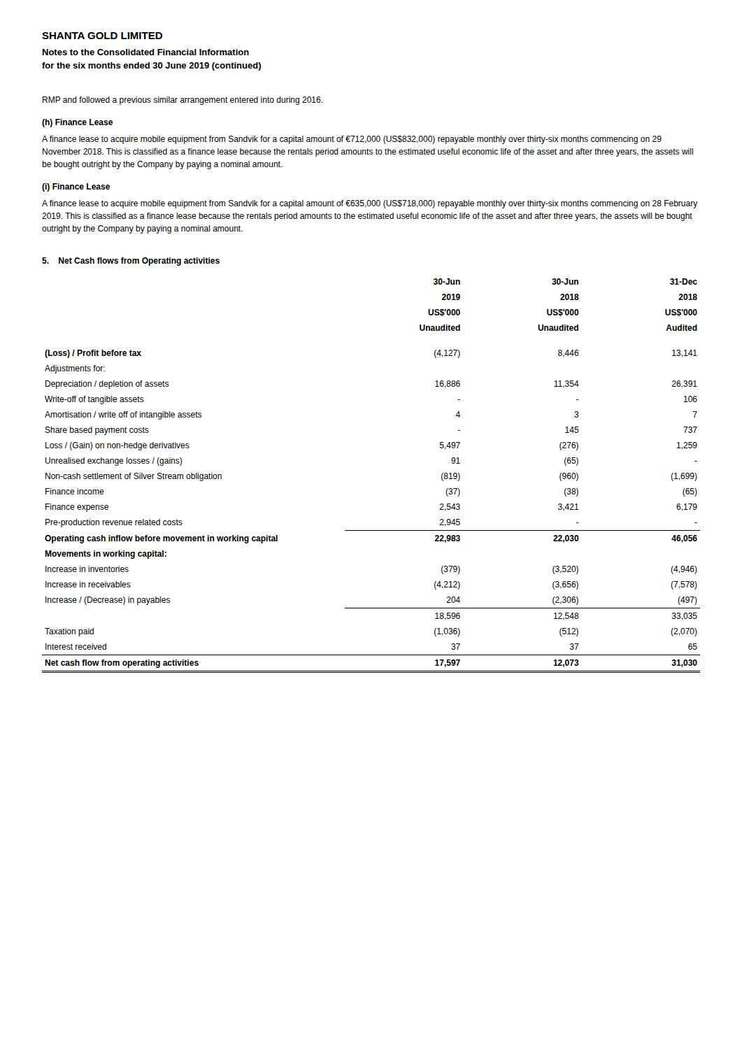SHANTA GOLD LIMITED
Notes to the Consolidated Financial Information
for the six months ended 30 June 2019 (continued)
RMP and followed a previous similar arrangement entered into during 2016.
(h) Finance Lease
A finance lease to acquire mobile equipment from Sandvik for a capital amount of €712,000 (US$832,000) repayable monthly over thirty-six months commencing on 29 November 2018. This is classified as a finance lease because the rentals period amounts to the estimated useful economic life of the asset and after three years, the assets will be bought outright by the Company by paying a nominal amount.
(i) Finance Lease
A finance lease to acquire mobile equipment from Sandvik for a capital amount of €635,000 (US$718,000) repayable monthly over thirty-six months commencing on 28 February 2019. This is classified as a finance lease because the rentals period amounts to the estimated useful economic life of the asset and after three years, the assets will be bought outright by the Company by paying a nominal amount.
5. Net Cash flows from Operating activities
| | 30-Jun | 30-Jun | 31-Dec |
| --- | --- | --- | --- |
| | 2019 | 2018 | 2018 |
| | US$'000 | US$'000 | US$'000 |
| | Unaudited | Unaudited | Audited |
| (Loss) / Profit before tax | (4,127) | 8,446 | 13,141 |
| Adjustments for: | | | |
| Depreciation / depletion of assets | 16,886 | 11,354 | 26,391 |
| Write-off of tangible assets | - | - | 106 |
| Amortisation / write off of intangible assets | 4 | 3 | 7 |
| Share based payment costs | - | 145 | 737 |
| Loss / (Gain) on non-hedge derivatives | 5,497 | (276) | 1,259 |
| Unrealised exchange losses / (gains) | 91 | (65) | - |
| Non-cash settlement of Silver Stream obligation | (819) | (960) | (1,699) |
| Finance income | (37) | (38) | (65) |
| Finance expense | 2,543 | 3,421 | 6,179 |
| Pre-production revenue related costs | 2,945 | - | - |
| Operating cash inflow before movement in working capital | 22,983 | 22,030 | 46,056 |
| Movements in working capital: | | | |
| Increase in inventories | (379) | (3,520) | (4,946) |
| Increase in receivables | (4,212) | (3,656) | (7,578) |
| Increase / (Decrease) in payables | 204 | (2,306) | (497) |
| | 18,596 | 12,548 | 33,035 |
| Taxation paid | (1,036) | (512) | (2,070) |
| Interest received | 37 | 37 | 65 |
| Net cash flow from operating activities | 17,597 | 12,073 | 31,030 |